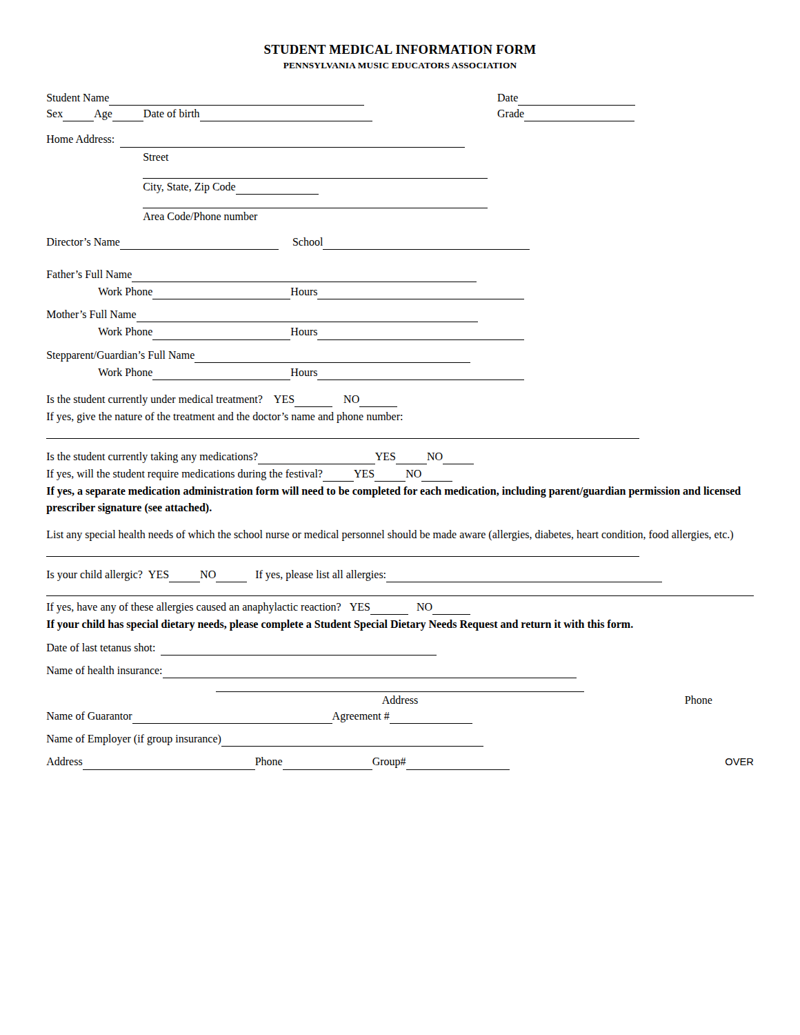STUDENT MEDICAL INFORMATION FORM
PENNSYLVANIA MUSIC EDUCATORS ASSOCIATION
| Student Name | Date |
| Sex Age Date of birth | Grade |
Home Address:
Street
City, State, Zip Code
Area Code/Phone number
Director’s Name School
Father’s Full Name
Work Phone Hours
Mother’s Full Name
Work Phone Hours
Stepparent/Guardian’s Full Name
Work Phone Hours
Is the student currently under medical treatment? YES NO
If yes, give the nature of the treatment and the doctor’s name and phone number:
Is the student currently taking any medications? YES NO
If yes, will the student require medications during the festival? YES NO
If yes, a separate medication administration form will need to be completed for each medication, including parent/guardian permission and licensed prescriber signature (see attached).
List any special health needs of which the school nurse or medical personnel should be made aware (allergies, diabetes, heart condition, food allergies, etc.)
Is your child allergic? YES NO If yes, please list all allergies:
If yes, have any of these allergies caused an anaphylactic reaction? YES NO
If your child has special dietary needs, please complete a Student Special Dietary Needs Request and return it with this form.
Date of last tetanus shot:
Name of health insurance:
| | Address | Phone |
Name of Guarantor Agreement #
Name of Employer (if group insurance)
| Address Phone Group# | OVER |